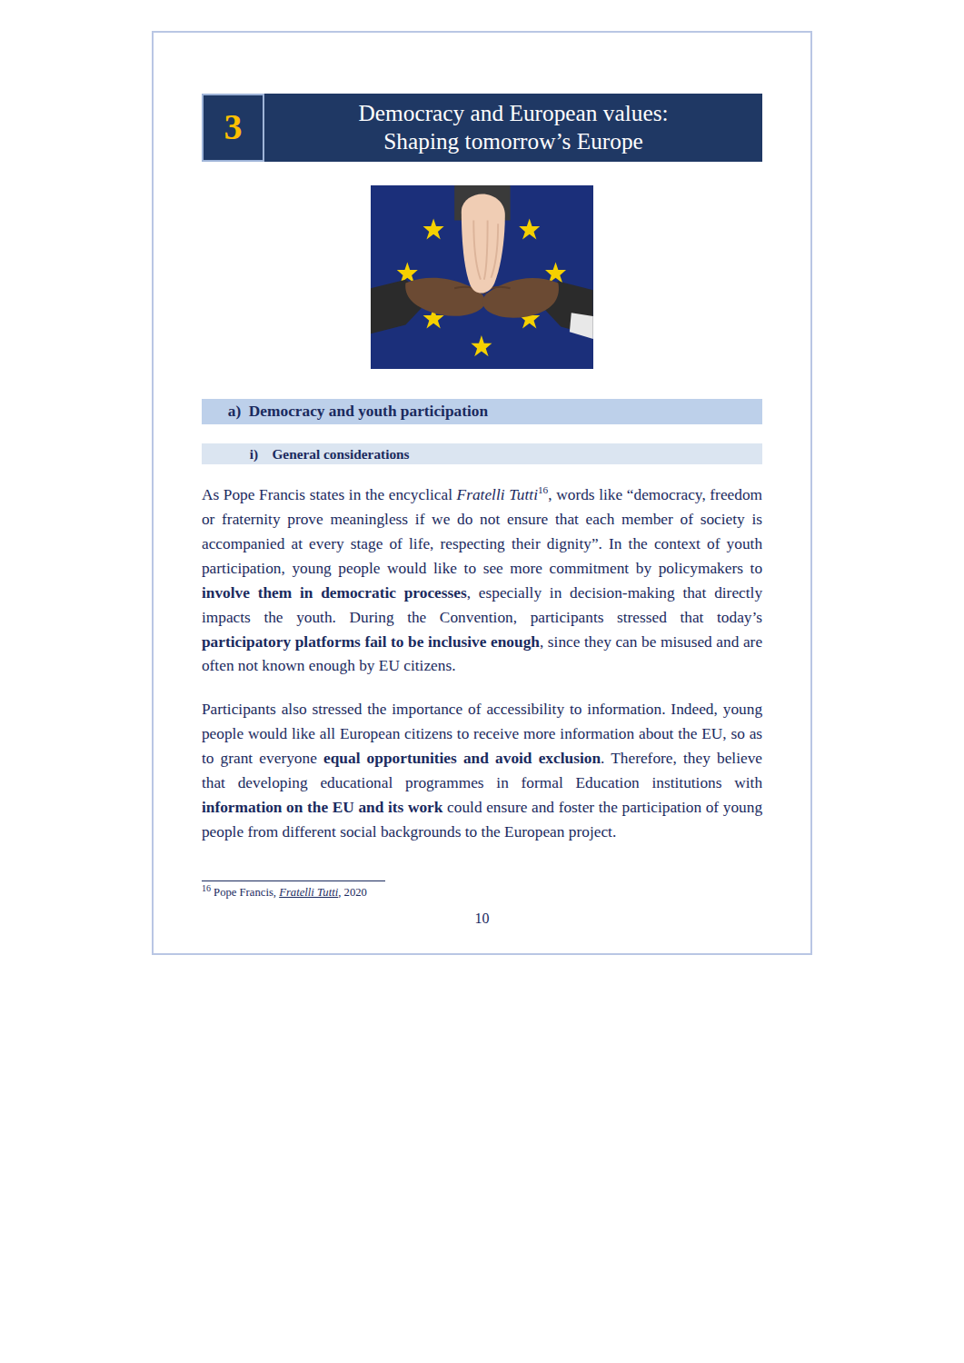3
Democracy and European values:
Shaping tomorrow’s Europe
a) Democracy and youth participation
i) General considerations
As Pope Francis states in the encyclical Fratelli Tutti16, words like “democracy, freedom or fraternity prove meaningless if we do not ensure that each member of society is accompanied at every stage of life, respecting their dignity”. In the context of youth participation, young people would like to see more commitment by policymakers to involve them in democratic processes, especially in decision-making that directly impacts the youth. During the Convention, participants stressed that today’s participatory platforms fail to be inclusive enough, since they can be misused and are often not known enough by EU citizens.
Participants also stressed the importance of accessibility to information. Indeed, young people would like all European citizens to receive more information about the EU, so as to grant everyone equal opportunities and avoid exclusion. Therefore, they believe that developing educational programmes in formal Education institutions with information on the EU and its work could ensure and foster the participation of young people from different social backgrounds to the European project.
16 Pope Francis, Fratelli Tutti, 2020
10